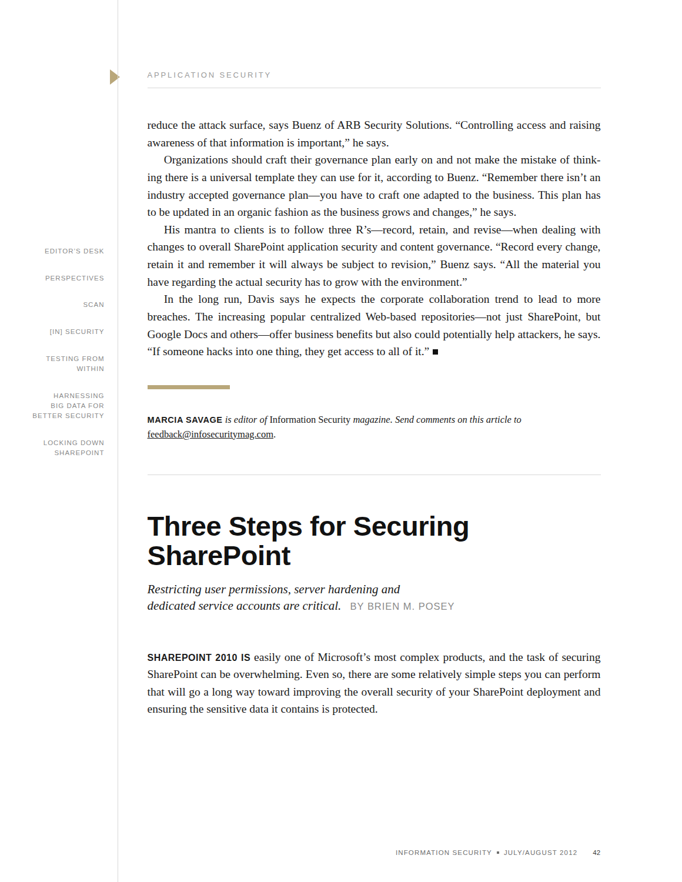Editor’s Desk
Perspectives
Scan
[In] Security
Testing From
Within
Harnessing
Big Data For
Better Security
Locking Down
SharePoint
Application Security
reduce the attack surface, says Buenz of ARB Security Solutions. “Controlling access and raising awareness of that information is important,” he says.
Organizations should craft their governance plan early on and not make the mistake of thinking there is a universal template they can use for it, according to Buenz. “Remember there isn’t an industry accepted governance plan—you have to craft one adapted to the business. This plan has to be updated in an organic fashion as the business grows and changes,” he says.
His mantra to clients is to follow three R’s—record, retain, and revise—when dealing with changes to overall SharePoint application security and content governance. “Record every change, retain it and remember it will always be subject to revision,” Buenz says. “All the material you have regarding the actual security has to grow with the environment.”
In the long run, Davis says he expects the corporate collaboration trend to lead to more breaches. The increasing popular centralized Web-based repositories—not just SharePoint, but Google Docs and others—offer business benefits but also could potentially help attackers, he says. “If someone hacks into one thing, they get access to all of it.”
Marcia Savage is editor of Information Security magazine. Send comments on this article to feedback@infosecuritymag.com.
Three Steps for Securing
SharePoint
Restricting user permissions, server hardening and
dedicated service accounts are critical. By Brien M. Posey
SharePoint 2010 is easily one of Microsoft’s most complex products, and the task of securing SharePoint can be overwhelming. Even so, there are some relatively simple steps you can perform that will go a long way toward improving the overall security of your SharePoint deployment and ensuring the sensitive data it contains is protected.
Information Security July/August 201242